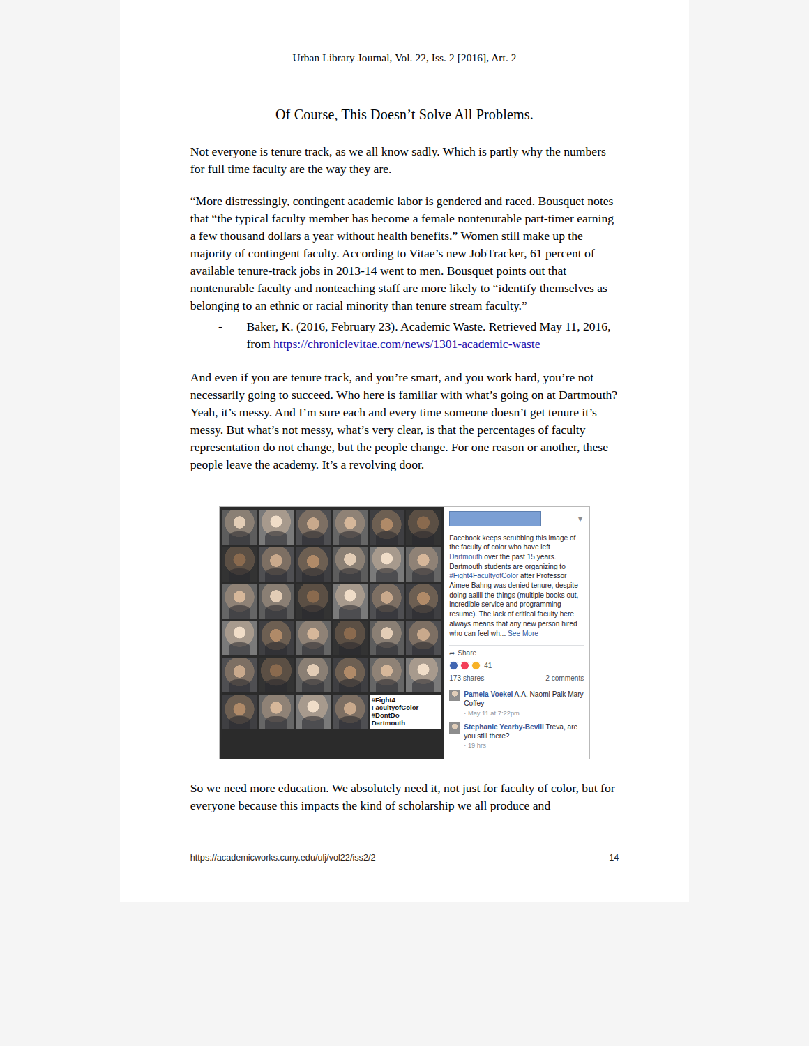Urban Library Journal, Vol. 22, Iss. 2 [2016], Art. 2
Of Course, This Doesn’t Solve All Problems.
Not everyone is tenure track, as we all know sadly. Which is partly why the numbers for full time faculty are the way they are.
“More distressingly, contingent academic labor is gendered and raced. Bousquet notes that “the typical faculty member has become a female nontenurable part-timer earning a few thousand dollars a year without health benefits.” Women still make up the majority of contingent faculty. According to Vitae’s new JobTracker, 61 percent of available tenure-track jobs in 2013-14 went to men. Bousquet points out that nontenurable faculty and nonteaching staff are more likely to “identify themselves as belonging to an ethnic or racial minority than tenure stream faculty.”
Baker, K. (2016, February 23). Academic Waste. Retrieved May 11, 2016, from https://chroniclevitae.com/news/1301-academic-waste
And even if you are tenure track, and you’re smart, and you work hard, you’re not necessarily going to succeed. Who here is familiar with what’s going on at Dartmouth? Yeah, it’s messy. And I’m sure each and every time someone doesn’t get tenure it’s messy. But what’s not messy, what’s very clear, is that the percentages of faculty representation do not change, but the people change. For one reason or another, these people leave the academy. It’s a revolving door.
#Fight4
FacultyofColor
#DontDo
Dartmouth
▾
Facebook keeps scrubbing this image of the faculty of color who have left Dartmouth over the past 15 years. Dartmouth students are organizing to #Fight4FacultyofColor after Professor Aimee Bahng was denied tenure, despite doing aallll the things (multiple books out, incredible service and programming resume). The lack of critical faculty here always means that any new person hired who can feel wh... See More
➦Share
41
173 shares 2 comments
Pamela Voekel A.A. Naomi Paik Mary Coffey
· May 11 at 7:22pm
Stephanie Yearby-Bevill Treva, are you still there?
· 19 hrs
So we need more education. We absolutely need it, not just for faculty of color, but for everyone because this impacts the kind of scholarship we all produce and
https://academicworks.cuny.edu/ulj/vol22/iss2/2 14